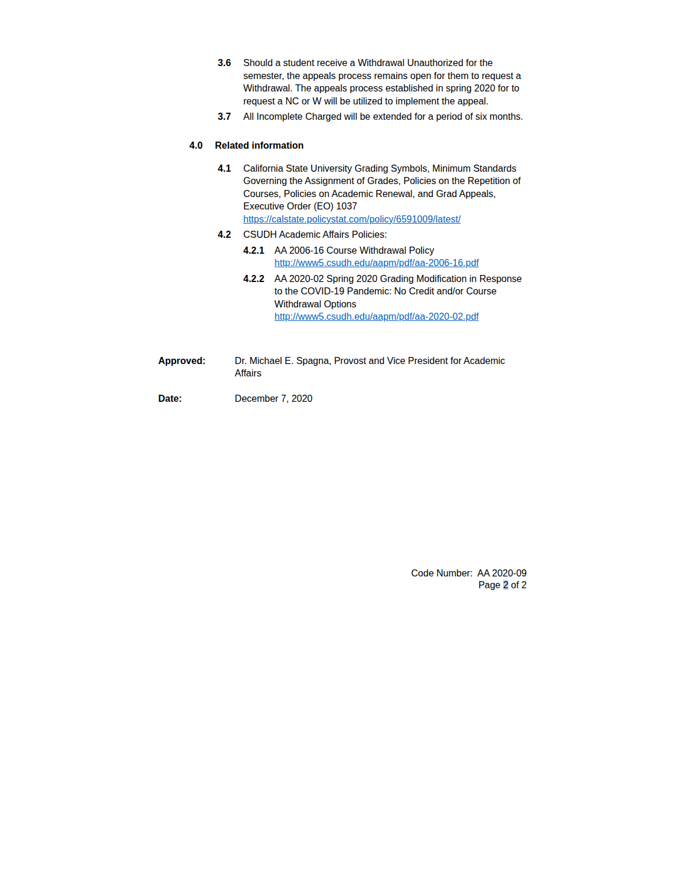3.6
Should a student receive a Withdrawal Unauthorized for the semester, the appeals process remains open for them to request a Withdrawal. The appeals process established in spring 2020 for to request a NC or W will be utilized to implement the appeal.
3.7
All Incomplete Charged will be extended for a period of six months.
4.0
Related information
4.1
California State University Grading Symbols, Minimum Standards Governing the Assignment of Grades, Policies on the Repetition of Courses, Policies on Academic Renewal, and Grad Appeals, Executive Order (EO) 1037
https://calstate.policystat.com/policy/6591009/latest/
4.2
CSUDH Academic Affairs Policies:
4.2.1
AA 2006-16 Course Withdrawal Policy
http://www5.csudh.edu/aapm/pdf/aa-2006-16.pdf
4.2.2
AA 2020-02 Spring 2020 Grading Modification in Response to the COVID-19 Pandemic: No Credit and/or Course Withdrawal Options
http://www5.csudh.edu/aapm/pdf/aa-2020-02.pdf
Approved:
Dr. Michael E. Spagna, Provost and Vice President for Academic Affairs
Date:
December 7, 2020
Code Number: AA 2020-09
Page 2 of 2